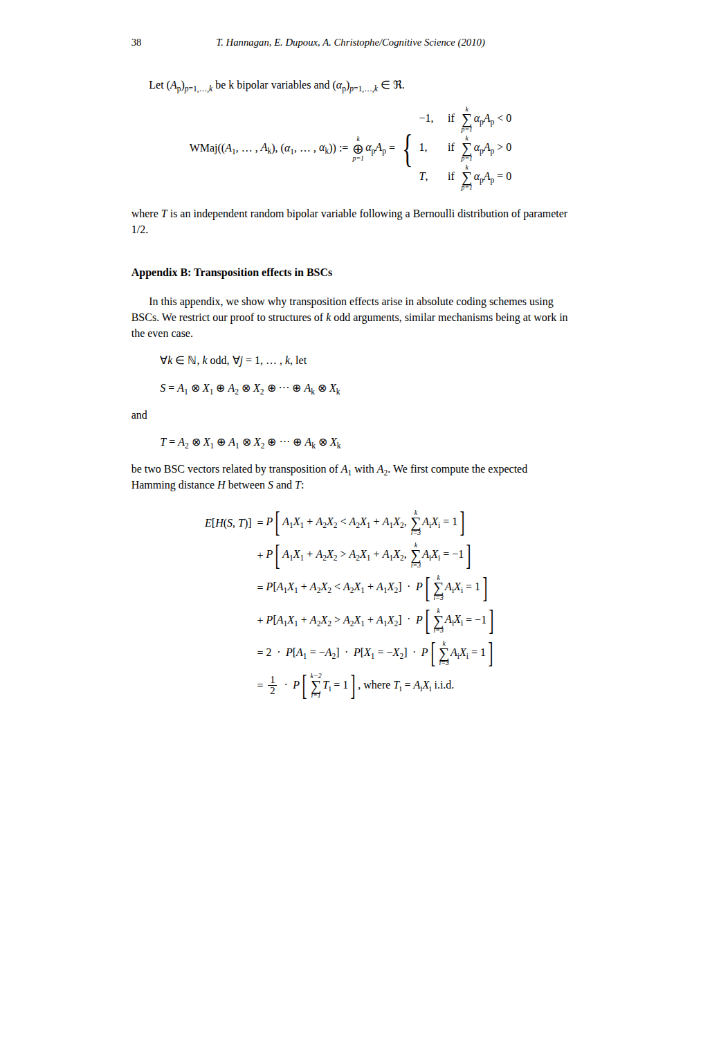38
T. Hannagan, E. Dupoux, A. Christophe/Cognitive Science (2010)
Let (Ap)p=1,…,k be k bipolar variables and (αp)p=1,…,k ∈ ℜ.
WMaj((A1, … , Ak), (α1, … , αk)) := k⊕p=1 αpAp = { −1, if k∑p=1 αpAp < 0 1, if k∑p=1 αpAp > 0 T, if k∑p=1 αpAp = 0
where T is an independent random bipolar variable following a Bernoulli distribution of parameter 1/2.
Appendix B: Transposition effects in BSCs
In this appendix, we show why transposition effects arise in absolute coding schemes using BSCs. We restrict our proof to structures of k odd arguments, similar mechanisms being at work in the even case.
∀k ∈ ℕ, k odd, ∀j = 1, … , k, let
S = A1 ⊗ X1 ⊕ A2 ⊗ X2 ⊕ ··· ⊕ Ak ⊗ Xk
and
T = A2 ⊗ X1 ⊕ A1 ⊗ X2 ⊕ ··· ⊕ Ak ⊗ Xk
be two BSC vectors related by transposition of A1 with A2. We first compute the expected Hamming distance H between S and T:
E[H(S, T)]
=
P[A1X1 + A2X2 < A2X1 + A1X2, k∑i=3 AiXi = 1]
+
P[A1X1 + A2X2 > A2X1 + A1X2, k∑i=3 AiXi = −1]
=
P[A1X1 + A2X2 < A2X1 + A1X2] · P[k∑i=3 AiXi = 1]
+
P[A1X1 + A2X2 > A2X1 + A1X2] · P[k∑i=3 AiXi = −1]
=
2 · P[A1 = −A2] · P[X1 = −X2] · P[k∑i=3 AiXi = 1]
=
12 · P[k−2∑i=1 Ti = 1], where Ti = AiXi i.i.d.